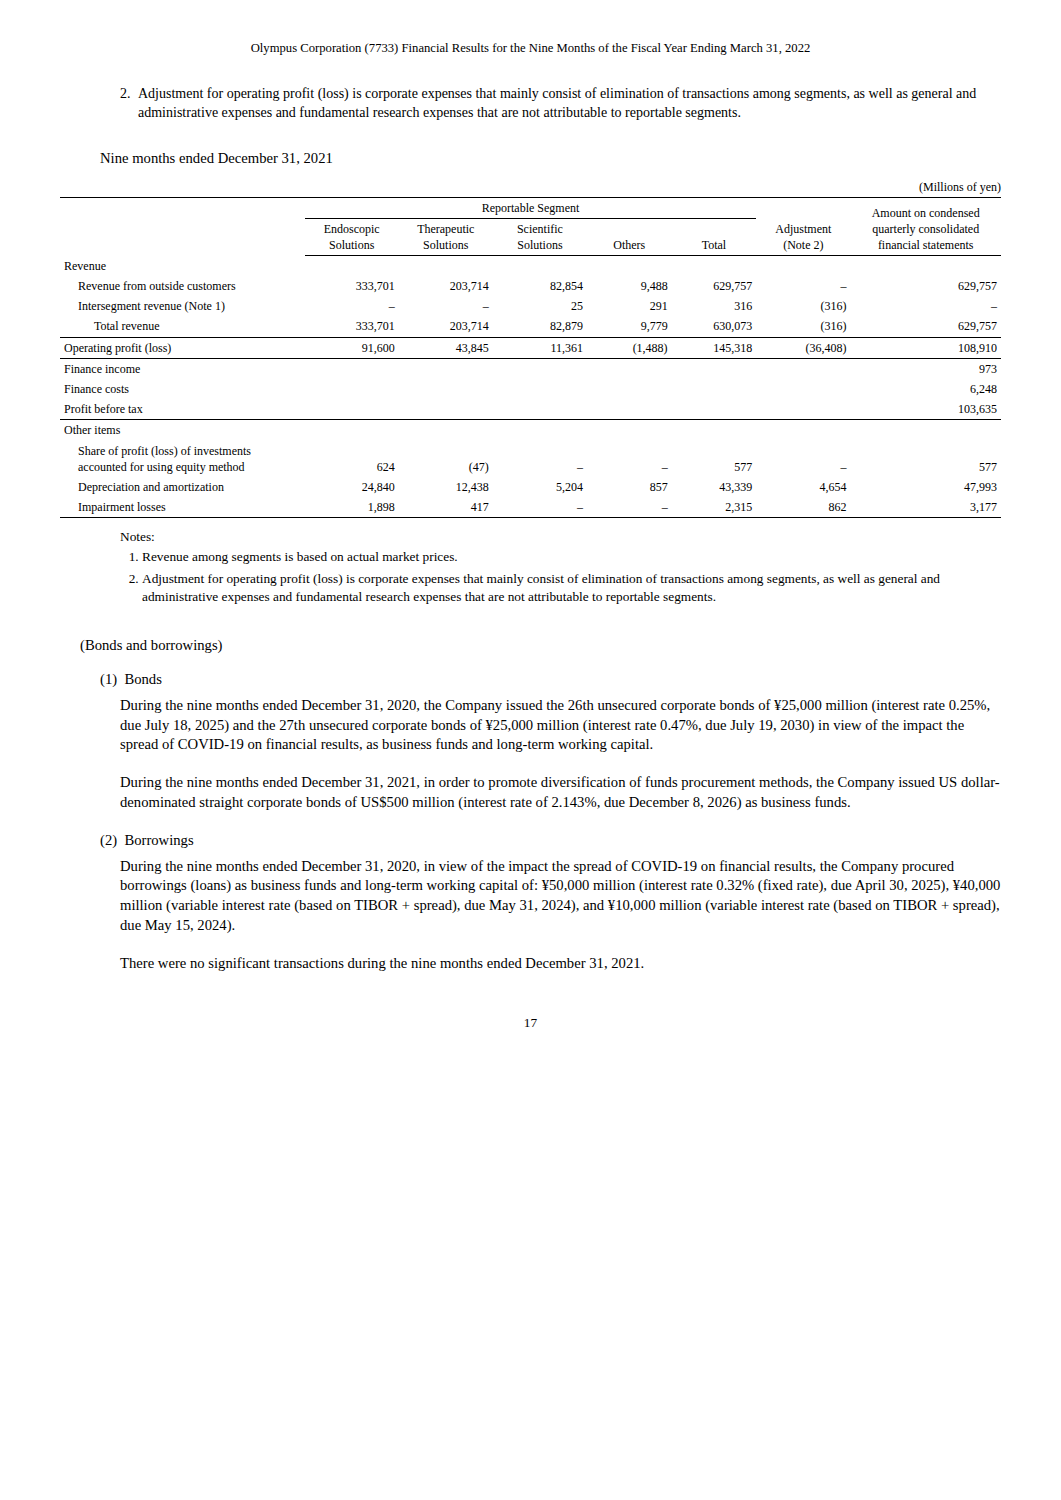Olympus Corporation (7733) Financial Results for the Nine Months of the Fiscal Year Ending March 31, 2022
2. Adjustment for operating profit (loss) is corporate expenses that mainly consist of elimination of transactions among segments, as well as general and administrative expenses and fundamental research expenses that are not attributable to reportable segments.
Nine months ended December 31, 2021
(Millions of yen)
| | Reportable Segment | Adjustment (Note 2) | Amount on condensed quarterly consolidated financial statements |
| | Endoscopic Solutions | Therapeutic Solutions | Scientific Solutions | Others | Total |
| Revenue | | | | | | | |
| Revenue from outside customers | 333,701 | 203,714 | 82,854 | 9,488 | 629,757 | – | 629,757 |
| Intersegment revenue (Note 1) | – | – | 25 | 291 | 316 | (316) | – |
| Total revenue | 333,701 | 203,714 | 82,879 | 9,779 | 630,073 | (316) | 629,757 |
| Operating profit (loss) | 91,600 | 43,845 | 11,361 | (1,488) | 145,318 | (36,408) | 108,910 |
| Finance income | | | | | | | 973 |
| Finance costs | | | | | | | 6,248 |
| Profit before tax | | | | | | | 103,635 |
| Other items | | | | | | | |
| Share of profit (loss) of investments accounted for using equity method | 624 | (47) | – | – | 577 | – | 577 |
| Depreciation and amortization | 24,840 | 12,438 | 5,204 | 857 | 43,339 | 4,654 | 47,993 |
| Impairment losses | 1,898 | 417 | – | – | 2,315 | 862 | 3,177 |
Notes:
Revenue among segments is based on actual market prices.
Adjustment for operating profit (loss) is corporate expenses that mainly consist of elimination of transactions among segments, as well as general and administrative expenses and fundamental research expenses that are not attributable to reportable segments.
(Bonds and borrowings)
(1) Bonds
During the nine months ended December 31, 2020, the Company issued the 26th unsecured corporate bonds of ¥25,000 million (interest rate 0.25%, due July 18, 2025) and the 27th unsecured corporate bonds of ¥25,000 million (interest rate 0.47%, due July 19, 2030) in view of the impact the spread of COVID-19 on financial results, as business funds and long-term working capital.
During the nine months ended December 31, 2021, in order to promote diversification of funds procurement methods, the Company issued US dollar-denominated straight corporate bonds of US$500 million (interest rate of 2.143%, due December 8, 2026) as business funds.
(2) Borrowings
During the nine months ended December 31, 2020, in view of the impact the spread of COVID-19 on financial results, the Company procured borrowings (loans) as business funds and long-term working capital of: ¥50,000 million (interest rate 0.32% (fixed rate), due April 30, 2025), ¥40,000 million (variable interest rate (based on TIBOR + spread), due May 31, 2024), and ¥10,000 million (variable interest rate (based on TIBOR + spread), due May 15, 2024).
There were no significant transactions during the nine months ended December 31, 2021.
17